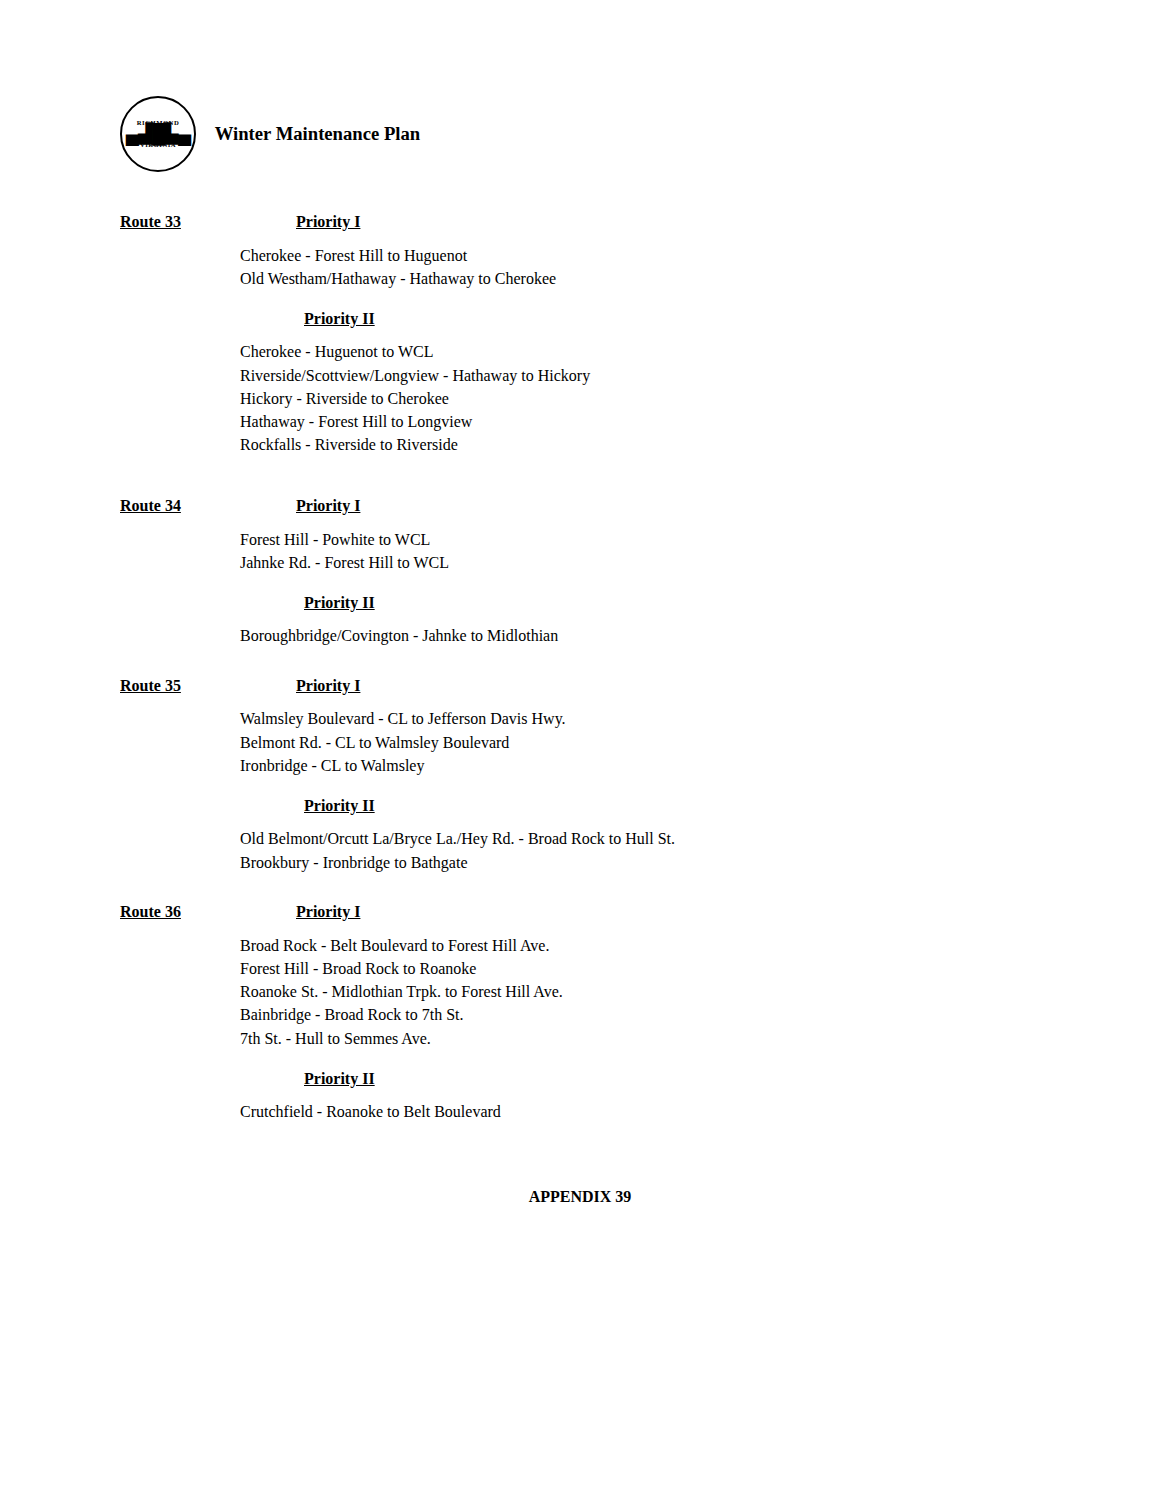RICHMOND
▄▟█▙▄
VIRGINIA
Winter Maintenance Plan
Route 33 Priority I
Cherokee - Forest Hill to Huguenot
Old Westham/Hathaway - Hathaway to Cherokee
Priority II
Cherokee - Huguenot to WCL
Riverside/Scottview/Longview - Hathaway to Hickory
Hickory - Riverside to Cherokee
Hathaway - Forest Hill to Longview
Rockfalls - Riverside to Riverside
Route 34 Priority I
Forest Hill - Powhite to WCL
Jahnke Rd. - Forest Hill to WCL
Priority II
Boroughbridge/Covington - Jahnke to Midlothian
Route 35 Priority I
Walmsley Boulevard - CL to Jefferson Davis Hwy.
Belmont Rd. - CL to Walmsley Boulevard
Ironbridge - CL to Walmsley
Priority II
Old Belmont/Orcutt La/Bryce La./Hey Rd. - Broad Rock to Hull St.
Brookbury - Ironbridge to Bathgate
Route 36 Priority I
Broad Rock - Belt Boulevard to Forest Hill Ave.
Forest Hill - Broad Rock to Roanoke
Roanoke St. - Midlothian Trpk. to Forest Hill Ave.
Bainbridge - Broad Rock to 7th St.
7th St. - Hull to Semmes Ave.
Priority II
Crutchfield - Roanoke to Belt Boulevard
APPENDIX 39